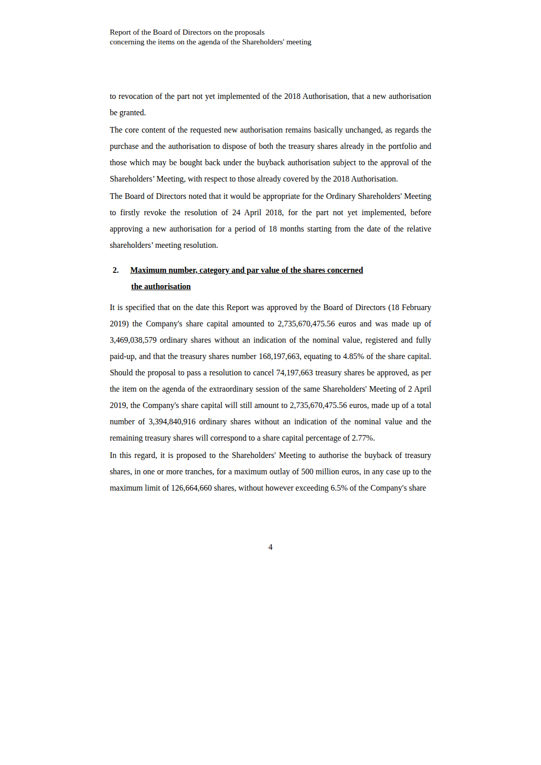Report of the Board of Directors on the proposals
concerning the items on the agenda of the Shareholders' meeting
to revocation of the part not yet implemented of the 2018 Authorisation, that a new authorisation be granted.
The core content of the requested new authorisation remains basically unchanged, as regards the purchase and the authorisation to dispose of both the treasury shares already in the portfolio and those which may be bought back under the buyback authorisation subject to the approval of the Shareholders’ Meeting, with respect to those already covered by the 2018 Authorisation.
The Board of Directors noted that it would be appropriate for the Ordinary Shareholders' Meeting to firstly revoke the resolution of 24 April 2018, for the part not yet implemented, before approving a new authorisation for a period of 18 months starting from the date of the relative shareholders’ meeting resolution.
2. Maximum number, category and par value of the shares concernedthe authorisation
It is specified that on the date this Report was approved by the Board of Directors (18 February 2019) the Company's share capital amounted to 2,735,670,475.56 euros and was made up of 3,469,038,579 ordinary shares without an indication of the nominal value, registered and fully paid-up, and that the treasury shares number 168,197,663, equating to 4.85% of the share capital. Should the proposal to pass a resolution to cancel 74,197,663 treasury shares be approved, as per the item on the agenda of the extraordinary session of the same Shareholders' Meeting of 2 April 2019, the Company's share capital will still amount to 2,735,670,475.56 euros, made up of a total number of 3,394,840,916 ordinary shares without an indication of the nominal value and the remaining treasury shares will correspond to a share capital percentage of 2.77%.
In this regard, it is proposed to the Shareholders' Meeting to authorise the buyback of treasury shares, in one or more tranches, for a maximum outlay of 500 million euros, in any case up to the maximum limit of 126,664,660 shares, without however exceeding 6.5% of the Company's share
4